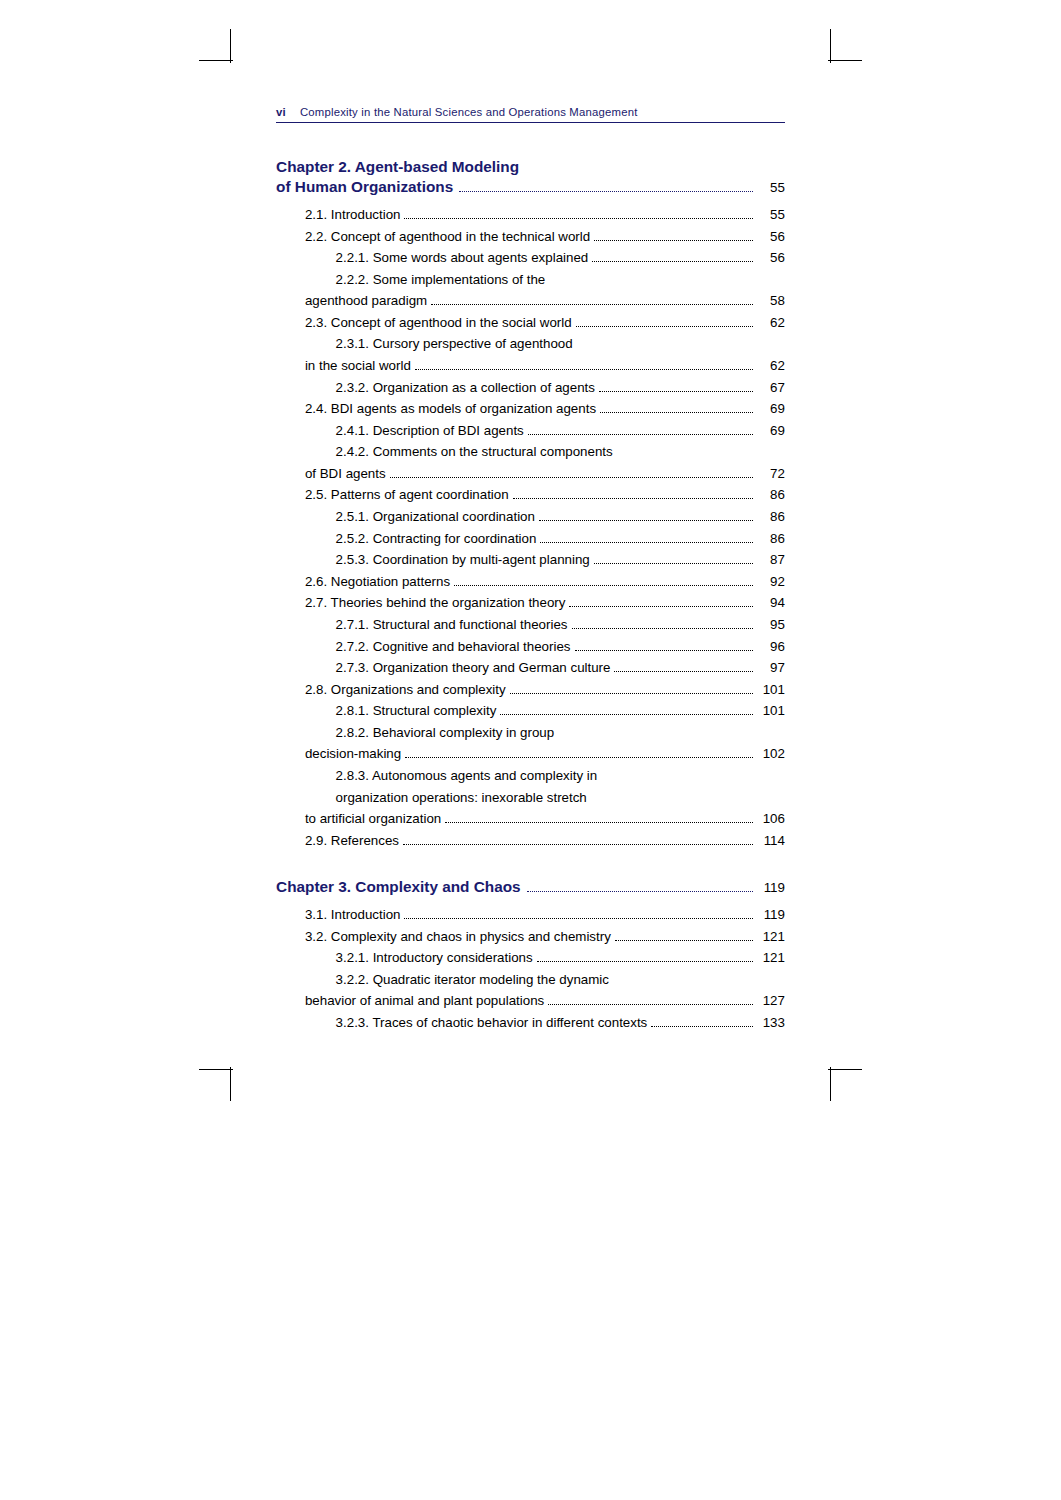vi Complexity in the Natural Sciences and Operations Management
Chapter 2. Agent-based Modeling
of Human Organizations
55
2.1. Introduction 55
2.2. Concept of agenthood in the technical world 56
2.2.1. Some words about agents explained 56
2.2.2. Some implementations of the
agenthood paradigm 58
2.3. Concept of agenthood in the social world 62
2.3.1. Cursory perspective of agenthood
in the social world 62
2.3.2. Organization as a collection of agents 67
2.4. BDI agents as models of organization agents 69
2.4.1. Description of BDI agents 69
2.4.2. Comments on the structural components
of BDI agents 72
2.5. Patterns of agent coordination 86
2.5.1. Organizational coordination 86
2.5.2. Contracting for coordination 86
2.5.3. Coordination by multi-agent planning 87
2.6. Negotiation patterns 92
2.7. Theories behind the organization theory 94
2.7.1. Structural and functional theories 95
2.7.2. Cognitive and behavioral theories 96
2.7.3. Organization theory and German culture 97
2.8. Organizations and complexity 101
2.8.1. Structural complexity 101
2.8.2. Behavioral complexity in group
decision-making 102
2.8.3. Autonomous agents and complexity in
organization operations: inexorable stretch
to artificial organization 106
2.9. References 114
Chapter 3. Complexity and Chaos
119
3.1. Introduction 119
3.2. Complexity and chaos in physics and chemistry 121
3.2.1. Introductory considerations 121
3.2.2. Quadratic iterator modeling the dynamic
behavior of animal and plant populations 127
3.2.3. Traces of chaotic behavior in different contexts 133